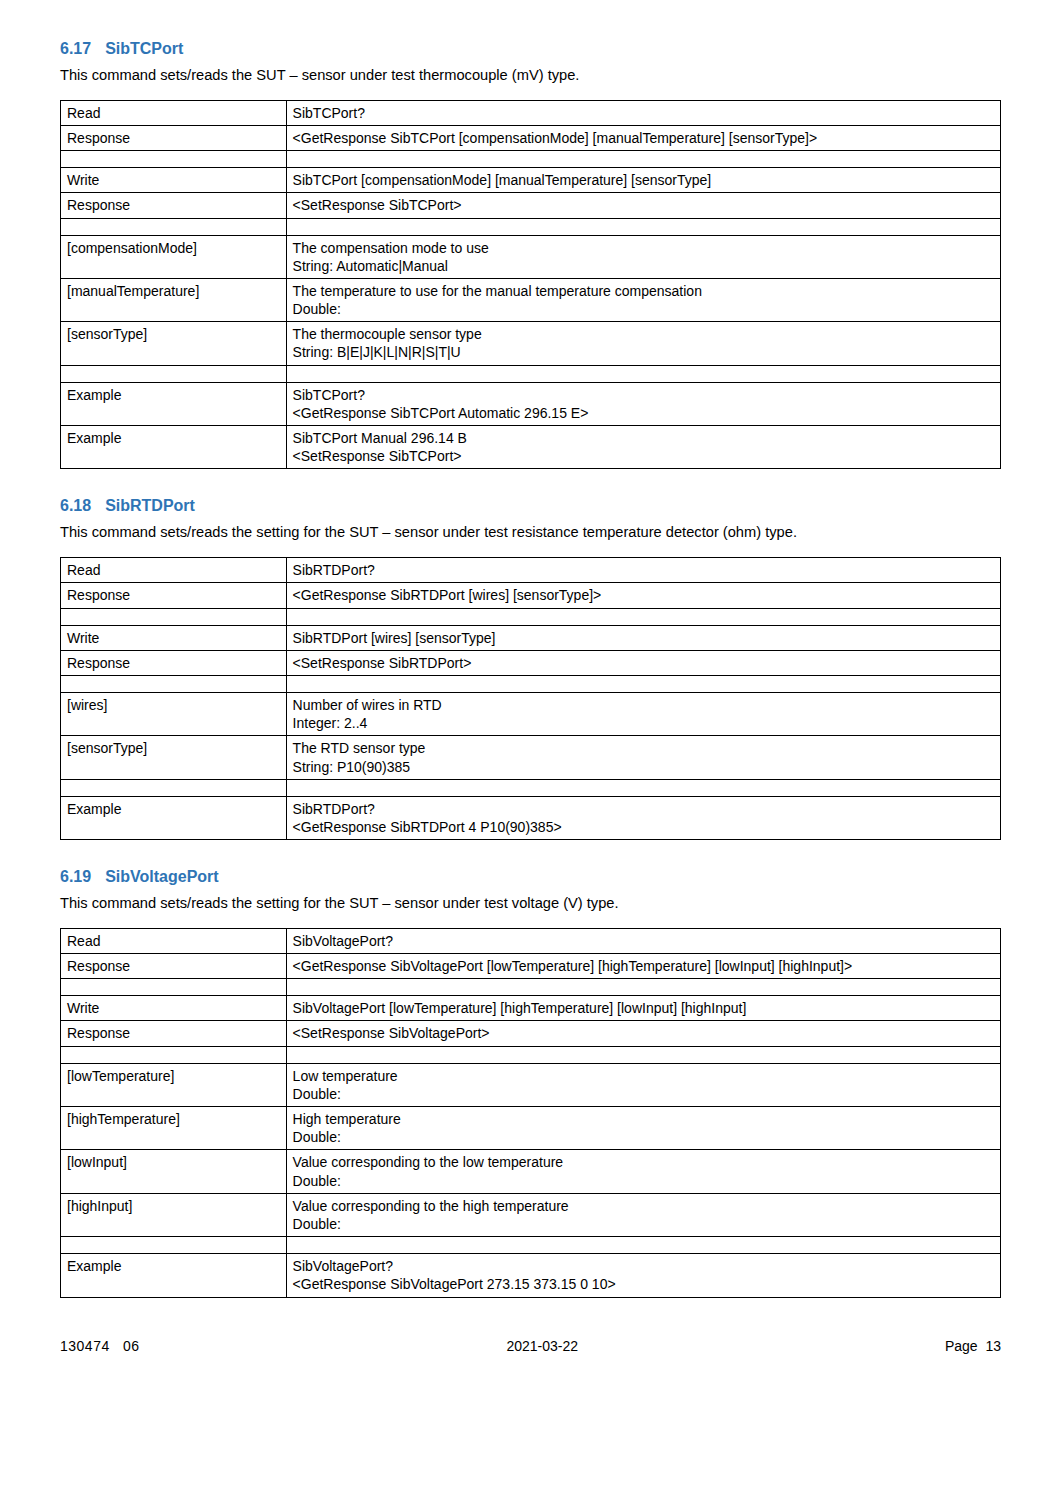6.17 SibTCPort
This command sets/reads the SUT – sensor under test thermocouple (mV) type.
| Read | SibTCPort? |
| Response | <GetResponse SibTCPort [compensationMode] [manualTemperature] [sensorType]> |
| Write | SibTCPort [compensationMode] [manualTemperature] [sensorType] |
| Response | <SetResponse SibTCPort> |
| [compensationMode] | The compensation mode to use String: Automatic/Manual |
| [manualTemperature] | The temperature to use for the manual temperature compensation Double: |
| [sensorType] | The thermocouple sensor type String: B/E/J/K/L/N/R/S/T/U |
| Example | SibTCPort? <GetResponse SibTCPort Automatic 296.15 E> |
| Example | SibTCPort Manual 296.14 B <SetResponse SibTCPort> |
6.18 SibRTDPort
This command sets/reads the setting for the SUT – sensor under test resistance temperature detector (ohm) type.
| Read | SibRTDPort? |
| Response | <GetResponse SibRTDPort [wires] [sensorType]> |
| Write | SibRTDPort [wires] [sensorType] |
| Response | <SetResponse SibRTDPort> |
| [wires] | Number of wires in RTD Integer: 2..4 |
| [sensorType] | The RTD sensor type String: P10(90)385 |
| Example | SibRTDPort? <GetResponse SibRTDPort 4 P10(90)385> |
6.19 SibVoltagePort
This command sets/reads the setting for the SUT – sensor under test voltage (V) type.
| Read | SibVoltagePort? |
| Response | <GetResponse SibVoltagePort [lowTemperature] [highTemperature] [lowInput] [highInput]> |
| Write | SibVoltagePort [lowTemperature] [highTemperature] [lowInput] [highInput] |
| Response | <SetResponse SibVoltagePort> |
| [lowTemperature] | Low temperature Double: |
| [highTemperature] | High temperature Double: |
| [lowInput] | Value corresponding to the low temperature Double: |
| [highInput] | Value corresponding to the high temperature Double: |
| Example | SibVoltagePort? <GetResponse SibVoltagePort 273.15 373.15 0 10> |
130474 06 2021-03-22 Page 13